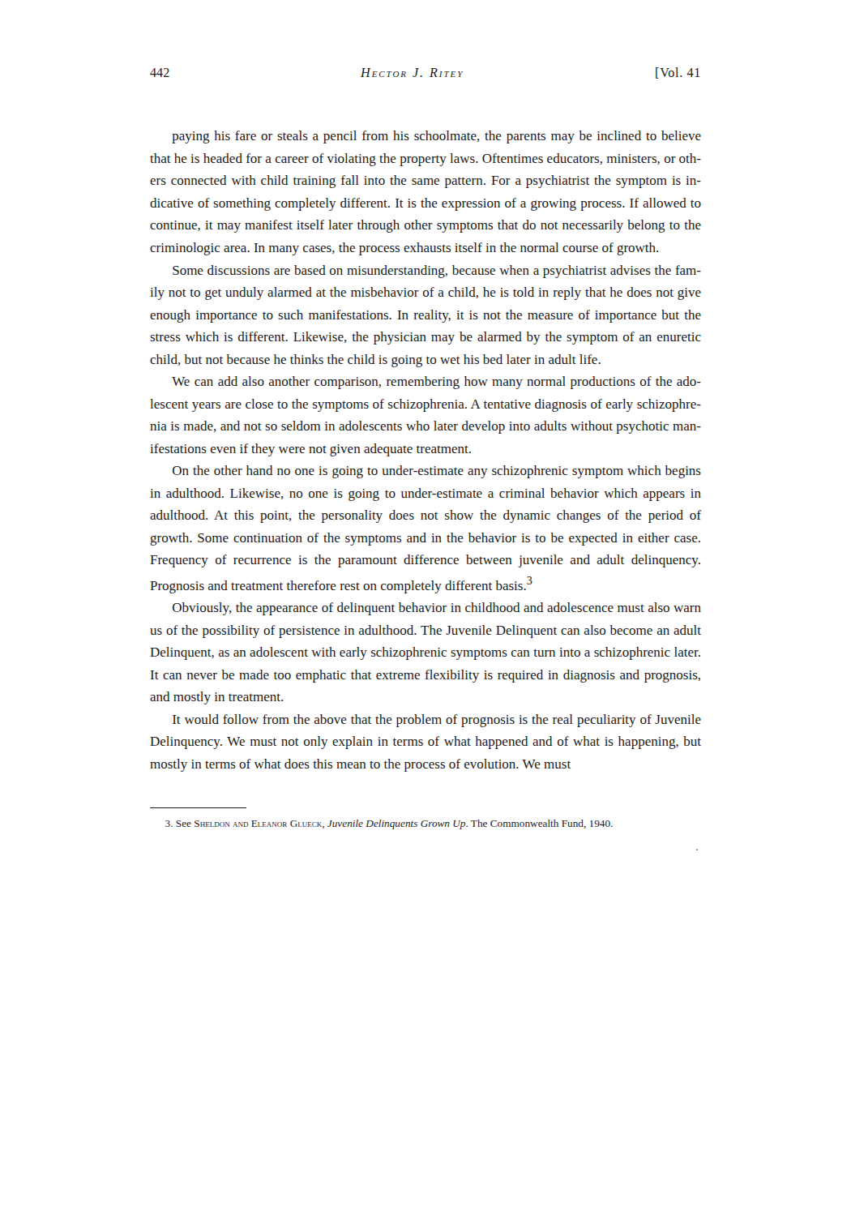442 Hector J. Ritey [Vol. 41
paying his fare or steals a pencil from his schoolmate, the parents may be inclined to believe that he is headed for a career of violating the property laws. Oftentimes educators, ministers, or others connected with child training fall into the same pattern. For a psychiatrist the symptom is indicative of something completely different. It is the expression of a growing process. If allowed to continue, it may manifest itself later through other symptoms that do not necessarily belong to the criminologic area. In many cases, the process exhausts itself in the normal course of growth.
Some discussions are based on misunderstanding, because when a psychiatrist advises the family not to get unduly alarmed at the misbehavior of a child, he is told in reply that he does not give enough importance to such manifestations. In reality, it is not the measure of importance but the stress which is different. Likewise, the physician may be alarmed by the symptom of an enuretic child, but not because he thinks the child is going to wet his bed later in adult life.
We can add also another comparison, remembering how many normal productions of the adolescent years are close to the symptoms of schizophrenia. A tentative diagnosis of early schizophrenia is made, and not so seldom in adolescents who later develop into adults without psychotic manifestations even if they were not given adequate treatment.
On the other hand no one is going to under-estimate any schizophrenic symptom which begins in adulthood. Likewise, no one is going to under-estimate a criminal behavior which appears in adulthood. At this point, the personality does not show the dynamic changes of the period of growth. Some continuation of the symptoms and in the behavior is to be expected in either case. Frequency of recurrence is the paramount difference between juvenile and adult delinquency. Prognosis and treatment therefore rest on completely different basis.3
Obviously, the appearance of delinquent behavior in childhood and adolescence must also warn us of the possibility of persistence in adulthood. The Juvenile Delinquent can also become an adult Delinquent, as an adolescent with early schizophrenic symptoms can turn into a schizophrenic later. It can never be made too emphatic that extreme flexibility is required in diagnosis and prognosis, and mostly in treatment.
It would follow from the above that the problem of prognosis is the real peculiarity of Juvenile Delinquency. We must not only explain in terms of what happened and of what is happening, but mostly in terms of what does this mean to the process of evolution. We must
3. See Sheldon and Eleanor Glueck, Juvenile Delinquents Grown Up. The Commonwealth Fund, 1940.
·